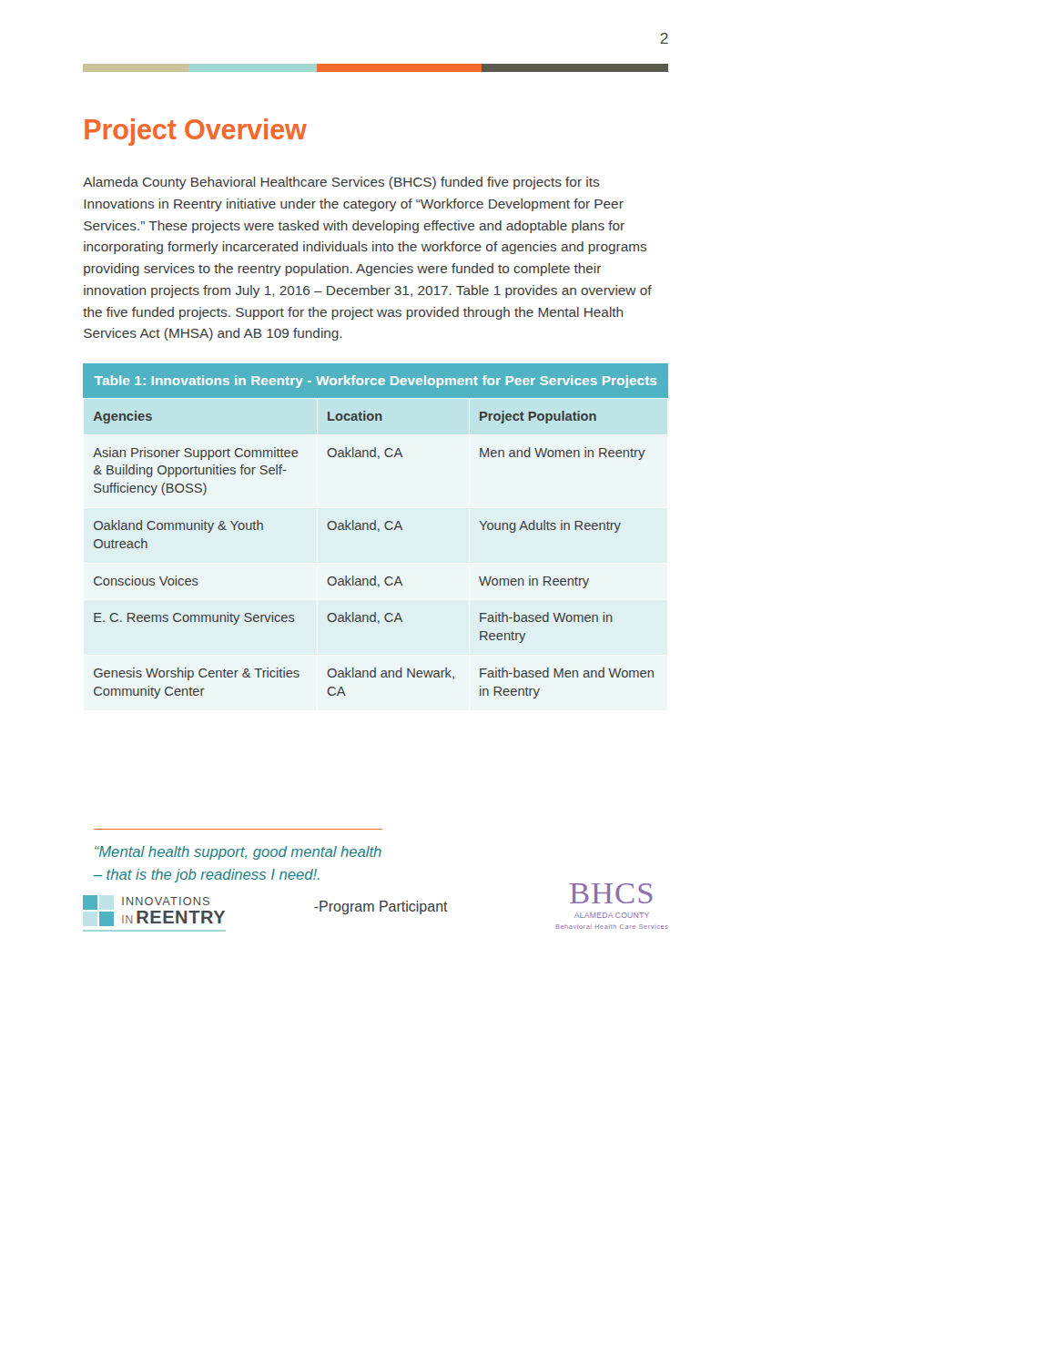2
Project Overview
Alameda County Behavioral Healthcare Services (BHCS) funded five projects for its Innovations in Reentry initiative under the category of “Workforce Development for Peer Services.” These projects were tasked with developing effective and adoptable plans for incorporating formerly incarcerated individuals into the workforce of agencies and programs providing services to the reentry population. Agencies were funded to complete their innovation projects from July 1, 2016 – December 31, 2017. Table 1 provides an overview of the five funded projects. Support for the project was provided through the Mental Health Services Act (MHSA) and AB 109 funding.
Table 1: Innovations in Reentry - Workforce Development for Peer Services Projects
| Agencies | Location | Project Population |
| --- | --- | --- |
| Asian Prisoner Support Committee & Building Opportunities for Self-Sufficiency (BOSS) | Oakland, CA | Men and Women in Reentry |
| Oakland Community & Youth Outreach | Oakland, CA | Young Adults in Reentry |
| Conscious Voices | Oakland, CA | Women in Reentry |
| E. C. Reems Community Services | Oakland, CA | Faith-based Women in Reentry |
| Genesis Worship Center & Tricities Community Center | Oakland and Newark, CA | Faith-based Men and Women in Reentry |
“Mental health support, good mental health
– that is the job readiness I need!.
-Program Participant
INNOVATIONS
INREENTRY
BHCS
ALAMEDA COUNTY
Behavioral Health Care Services